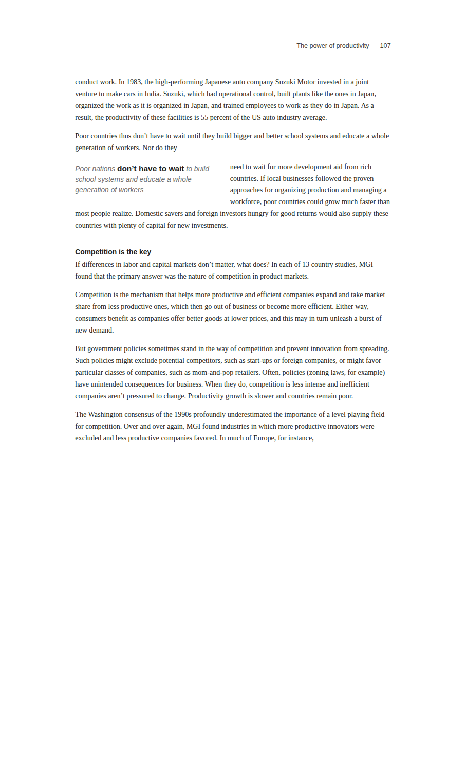The power of productivity 107
conduct work. In 1983, the high-performing Japanese auto company Suzuki Motor invested in a joint venture to make cars in India. Suzuki, which had operational control, built plants like the ones in Japan, organized the work as it is organized in Japan, and trained employees to work as they do in Japan. As a result, the productivity of these facilities is 55 percent of the US auto industry average.
Poor countries thus don’t have to wait until they build bigger and better school systems and educate a whole generation of workers. Nor do they
Poor nations don’t have to wait to build school systems and educate a whole generation of workers
need to wait for more development aid from rich countries. If local businesses followed the proven approaches for organizing production and managing a workforce, poor countries could grow much faster than most people realize. Domestic savers and foreign investors hungry for good returns would also supply these countries with plenty of capital for new investments.
Competition is the key
If differences in labor and capital markets don’t matter, what does? In each of 13 country studies, MGI found that the primary answer was the nature of competition in product markets.
Competition is the mechanism that helps more productive and efficient companies expand and take market share from less productive ones, which then go out of business or become more efficient. Either way, consumers benefit as companies offer better goods at lower prices, and this may in turn unleash a burst of new demand.
But government policies sometimes stand in the way of competition and prevent innovation from spreading. Such policies might exclude potential competitors, such as start-ups or foreign companies, or might favor particular classes of companies, such as mom-and-pop retailers. Often, policies (zoning laws, for example) have unintended consequences for business. When they do, competition is less intense and inefficient companies aren’t pressured to change. Productivity growth is slower and countries remain poor.
The Washington consensus of the 1990s profoundly underestimated the importance of a level playing field for competition. Over and over again, MGI found industries in which more productive innovators were excluded and less productive companies favored. In much of Europe, for instance,